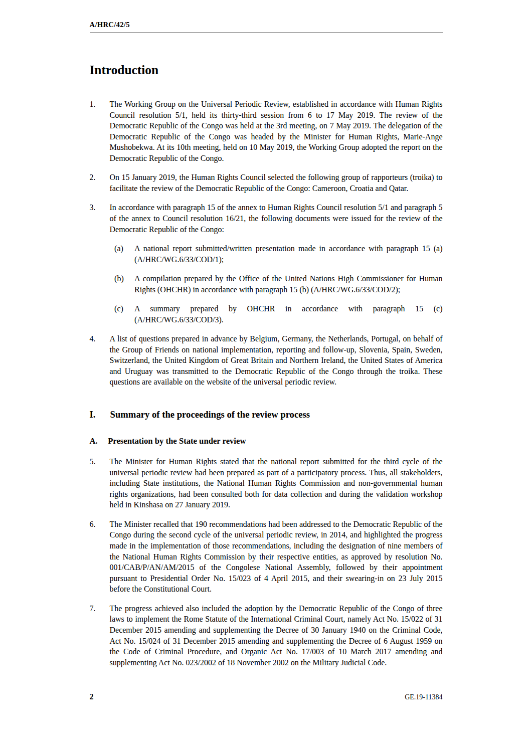A/HRC/42/5
Introduction
1.
The Working Group on the Universal Periodic Review, established in accordance with Human Rights Council resolution 5/1, held its thirty-third session from 6 to 17 May 2019. The review of the Democratic Republic of the Congo was held at the 3rd meeting, on 7 May 2019. The delegation of the Democratic Republic of the Congo was headed by the Minister for Human Rights, Marie-Ange Mushobekwa. At its 10th meeting, held on 10 May 2019, the Working Group adopted the report on the Democratic Republic of the Congo.
2.
On 15 January 2019, the Human Rights Council selected the following group of rapporteurs (troika) to facilitate the review of the Democratic Republic of the Congo: Cameroon, Croatia and Qatar.
3.
In accordance with paragraph 15 of the annex to Human Rights Council resolution 5/1 and paragraph 5 of the annex to Council resolution 16/21, the following documents were issued for the review of the Democratic Republic of the Congo:
(a)
A national report submitted/written presentation made in accordance with paragraph 15 (a) (A/HRC/WG.6/33/COD/1);
(b)
A compilation prepared by the Office of the United Nations High Commissioner for Human Rights (OHCHR) in accordance with paragraph 15 (b) (A/HRC/WG.6/33/COD/2);
(c)
A summary prepared by OHCHR in accordance with paragraph 15 (c) (A/HRC/WG.6/33/COD/3).
4.
A list of questions prepared in advance by Belgium, Germany, the Netherlands, Portugal, on behalf of the Group of Friends on national implementation, reporting and follow-up, Slovenia, Spain, Sweden, Switzerland, the United Kingdom of Great Britain and Northern Ireland, the United States of America and Uruguay was transmitted to the Democratic Republic of the Congo through the troika. These questions are available on the website of the universal periodic review.
I. Summary of the proceedings of the review process
A. Presentation by the State under review
5.
The Minister for Human Rights stated that the national report submitted for the third cycle of the universal periodic review had been prepared as part of a participatory process. Thus, all stakeholders, including State institutions, the National Human Rights Commission and non-governmental human rights organizations, had been consulted both for data collection and during the validation workshop held in Kinshasa on 27 January 2019.
6.
The Minister recalled that 190 recommendations had been addressed to the Democratic Republic of the Congo during the second cycle of the universal periodic review, in 2014, and highlighted the progress made in the implementation of those recommendations, including the designation of nine members of the National Human Rights Commission by their respective entities, as approved by resolution No. 001/CAB/P/AN/AM/2015 of the Congolese National Assembly, followed by their appointment pursuant to Presidential Order No. 15/023 of 4 April 2015, and their swearing-in on 23 July 2015 before the Constitutional Court.
7.
The progress achieved also included the adoption by the Democratic Republic of the Congo of three laws to implement the Rome Statute of the International Criminal Court, namely Act No. 15/022 of 31 December 2015 amending and supplementing the Decree of 30 January 1940 on the Criminal Code, Act No. 15/024 of 31 December 2015 amending and supplementing the Decree of 6 August 1959 on the Code of Criminal Procedure, and Organic Act No. 17/003 of 10 March 2017 amending and supplementing Act No. 023/2002 of 18 November 2002 on the Military Judicial Code.
2
GE.19-11384